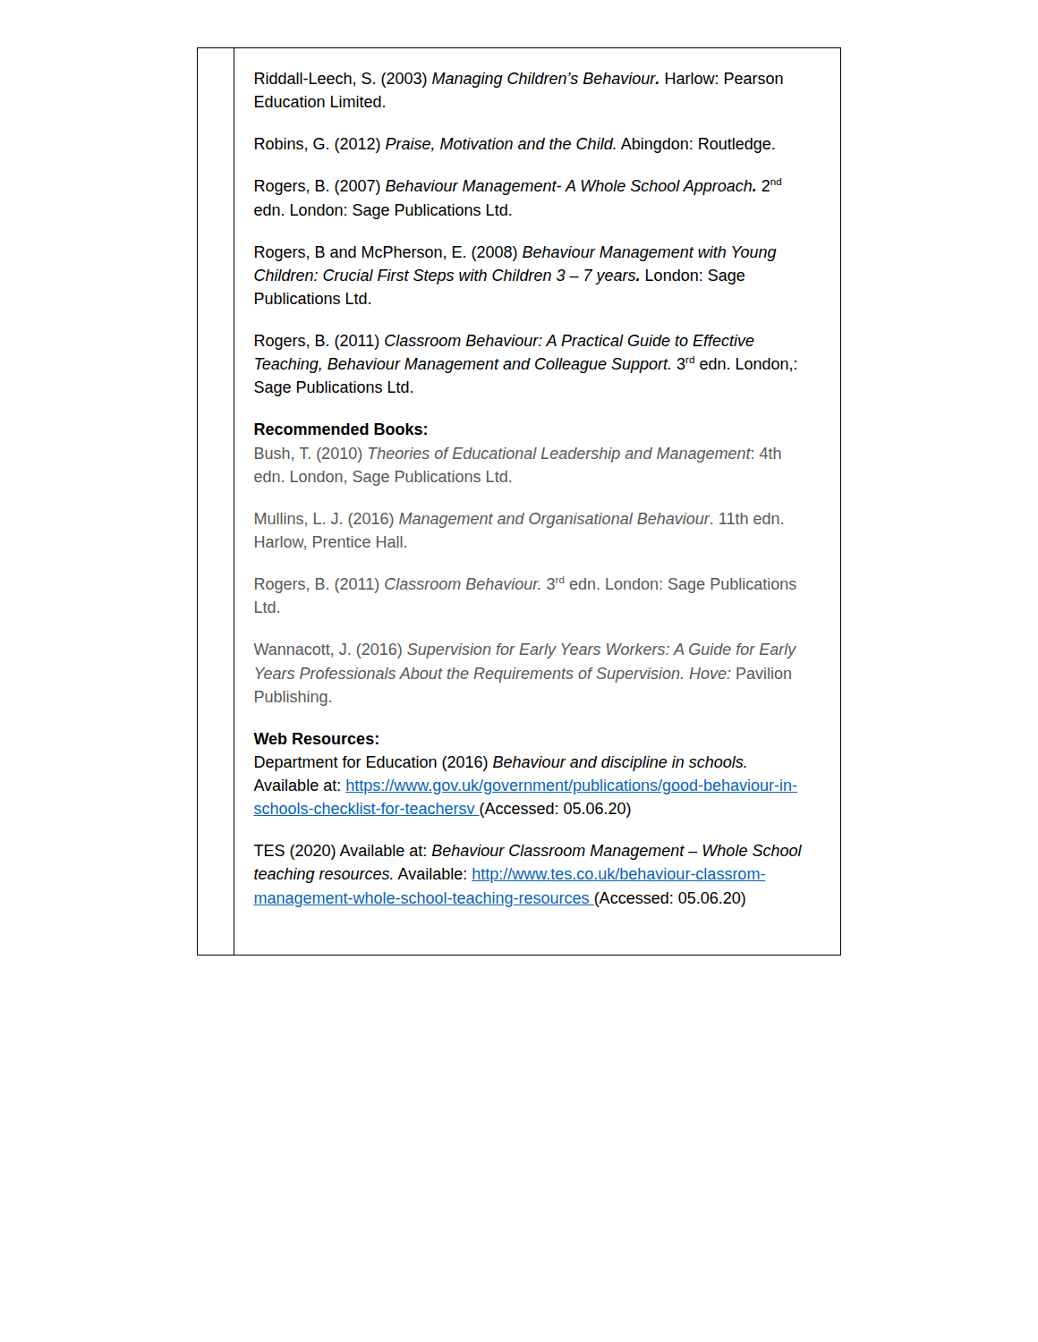Riddall-Leech, S. (2003) Managing Children’s Behaviour. Harlow: Pearson Education Limited.
Robins, G. (2012) Praise, Motivation and the Child. Abingdon: Routledge.
Rogers, B. (2007) Behaviour Management- A Whole School Approach. 2nd edn. London: Sage Publications Ltd.
Rogers, B and McPherson, E. (2008) Behaviour Management with Young Children: Crucial First Steps with Children 3 – 7 years. London: Sage Publications Ltd.
Rogers, B. (2011) Classroom Behaviour: A Practical Guide to Effective Teaching, Behaviour Management and Colleague Support. 3rd edn. London,: Sage Publications Ltd.
Recommended Books:
Bush, T. (2010) Theories of Educational Leadership and Management: 4th edn. London, Sage Publications Ltd.
Mullins, L. J. (2016) Management and Organisational Behaviour. 11th edn. Harlow, Prentice Hall.
Rogers, B. (2011) Classroom Behaviour. 3rd edn. London: Sage Publications Ltd.
Wannacott, J. (2016) Supervision for Early Years Workers: A Guide for Early Years Professionals About the Requirements of Supervision. Hove: Pavilion Publishing.
Web Resources:
Department for Education (2016) Behaviour and discipline in schools. Available at: https://www.gov.uk/government/publications/good-behaviour-in-schools-checklist-for-teachersv (Accessed: 05.06.20)
TES (2020) Available at: Behaviour Classroom Management – Whole School teaching resources. Available: http://www.tes.co.uk/behaviour-classrom-management-whole-school-teaching-resources (Accessed: 05.06.20)